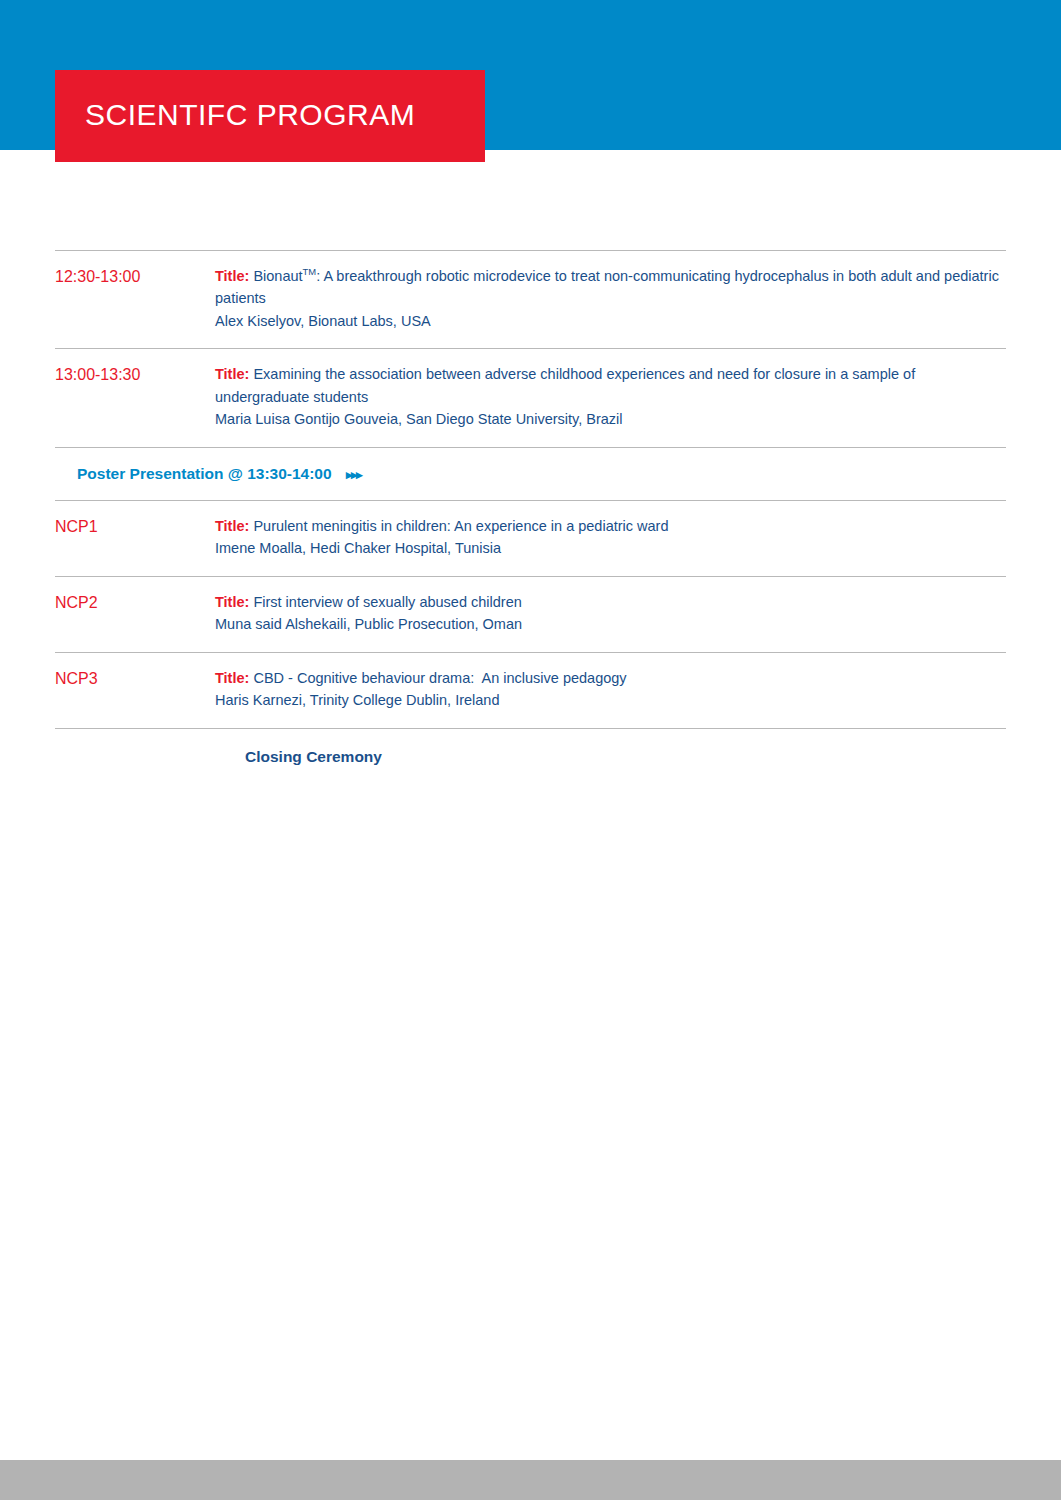SCIENTIFC PROGRAM
| 12:30-13:00 | Title: Bionaut TM : A breakthrough robotic microdevice to treat non-communicating hydrocephalus in both adult and pediatric patients Alex Kiselyov, Bionaut Labs, USA |
| 13:00-13:30 | Title: Examining the association between adverse childhood experiences and need for closure in a sample of undergraduate students Maria Luisa Gontijo Gouveia, San Diego State University, Brazil |
| Poster Presentation @ 13:30-14:00 ▸▸▸ |
| NCP1 | Title: Purulent meningitis in children: An experience in a pediatric ward Imene Moalla, Hedi Chaker Hospital, Tunisia |
| NCP2 | Title: First interview of sexually abused children Muna said Alshekaili, Public Prosecution, Oman |
| NCP3 | Title: CBD - Cognitive behaviour drama: An inclusive pedagogy Haris Karnezi, Trinity College Dublin, Ireland |
| Closing Ceremony |